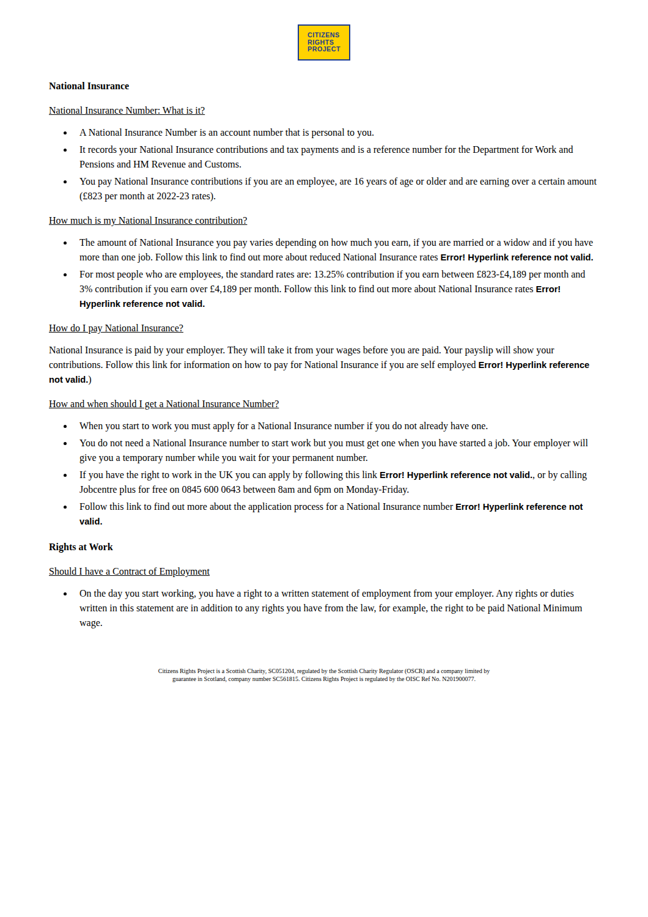CITIZENS RIGHTS PROJECT
National Insurance
National Insurance Number: What is it?
A National Insurance Number is an account number that is personal to you.
It records your National Insurance contributions and tax payments and is a reference number for the Department for Work and Pensions and HM Revenue and Customs.
You pay National Insurance contributions if you are an employee, are 16 years of age or older and are earning over a certain amount (£823 per month at 2022-23 rates).
How much is my National Insurance contribution?
The amount of National Insurance you pay varies depending on how much you earn, if you are married or a widow and if you have more than one job. Follow this link to find out more about reduced National Insurance rates Error! Hyperlink reference not valid.
For most people who are employees, the standard rates are: 13.25% contribution if you earn between £823-£4,189 per month and 3% contribution if you earn over £4,189 per month. Follow this link to find out more about National Insurance rates Error! Hyperlink reference not valid.
How do I pay National Insurance?
National Insurance is paid by your employer. They will take it from your wages before you are paid. Your payslip will show your contributions. Follow this link for information on how to pay for National Insurance if you are self employed Error! Hyperlink reference not valid.)
How and when should I get a National Insurance Number?
When you start to work you must apply for a National Insurance number if you do not already have one.
You do not need a National Insurance number to start work but you must get one when you have started a job. Your employer will give you a temporary number while you wait for your permanent number.
If you have the right to work in the UK you can apply by following this link Error! Hyperlink reference not valid., or by calling Jobcentre plus for free on 0845 600 0643 between 8am and 6pm on Monday-Friday.
Follow this link to find out more about the application process for a National Insurance number Error! Hyperlink reference not valid.
Rights at Work
Should I have a Contract of Employment
On the day you start working, you have a right to a written statement of employment from your employer. Any rights or duties written in this statement are in addition to any rights you have from the law, for example, the right to be paid National Minimum wage.
Citizens Rights Project is a Scottish Charity, SC051204, regulated by the Scottish Charity Regulator (OSCR) and a company limited by
guarantee in Scotland, company number SC561815. Citizens Rights Project is regulated by the OISC Ref No. N201900077.